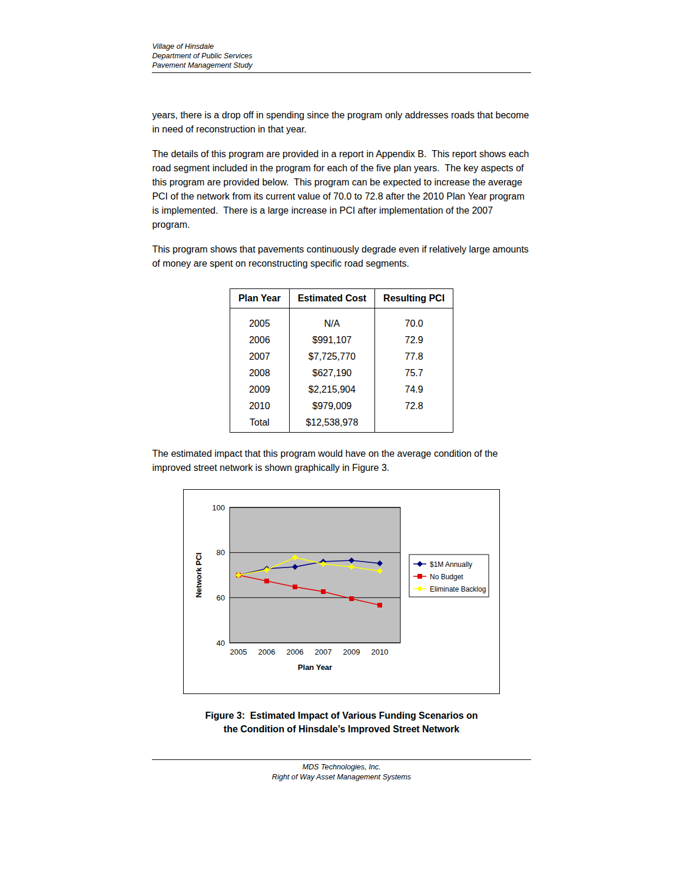Village of Hinsdale
Department of Public Services
Pavement Management Study
years, there is a drop off in spending since the program only addresses roads that become in need of reconstruction in that year.
The details of this program are provided in a report in Appendix B. This report shows each road segment included in the program for each of the five plan years. The key aspects of this program are provided below. This program can be expected to increase the average PCI of the network from its current value of 70.0 to 72.8 after the 2010 Plan Year program is implemented. There is a large increase in PCI after implementation of the 2007 program.
This program shows that pavements continuously degrade even if relatively large amounts of money are spent on reconstructing specific road segments.
| Plan Year | Estimated Cost | Resulting PCI |
| --- | --- | --- |
| 2005 | N/A | 70.0 |
| 2006 | $991,107 | 72.9 |
| 2007 | $7,725,770 | 77.8 |
| 2008 | $627,190 | 75.7 |
| 2009 | $2,215,904 | 74.9 |
| 2010 | $979,009 | 72.8 |
| Total | $12,538,978 | |
The estimated impact that this program would have on the average condition of the improved street network is shown graphically in Figure 3.
100 80 60 40 Network PCI 2005 2006 2006 2007 2009 2010 Plan Year $1M Annually No Budget Eliminate Backlog
Figure 3: Estimated Impact of Various Funding Scenarios on
the Condition of Hinsdale’s Improved Street Network
MDS Technologies, Inc.
Right of Way Asset Management Systems